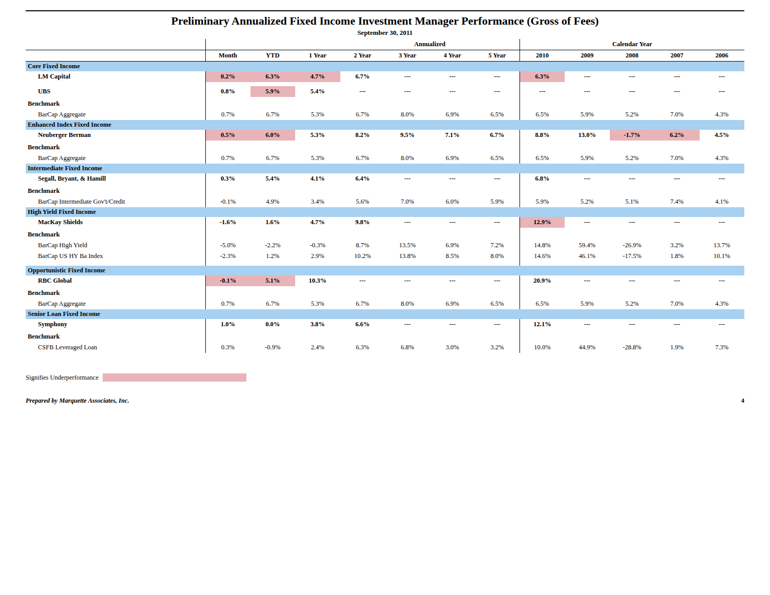Preliminary Annualized Fixed Income Investment Manager Performance (Gross of Fees)
September 30, 2011
| | | | | Annualized | Calendar Year |
| --- | --- | --- | --- | --- | --- |
| | Month | YTD | 1 Year | 2 Year | 3 Year | 4 Year | 5 Year | 2010 | 2009 | 2008 | 2007 | 2006 |
| Core Fixed Income |
| LM Capital | 0.2% | 6.3% | 4.7% | 6.7% | --- | --- | --- | 6.3% | --- | --- | --- | --- |
| UBS | 0.8% | 5.9% | 5.4% | --- | --- | --- | --- | --- | --- | --- | --- | --- |
| Benchmark | | | | | | | | | | | | |
| BarCap Aggregate | 0.7% | 6.7% | 5.3% | 6.7% | 8.0% | 6.9% | 6.5% | 6.5% | 5.9% | 5.2% | 7.0% | 4.3% |
| Enhanced Index Fixed Income |
| Neuberger Berman | 0.5% | 6.0% | 5.3% | 8.2% | 9.5% | 7.1% | 6.7% | 8.8% | 13.0% | -1.7% | 6.2% | 4.5% |
| Benchmark | | | | | | | | | | | | |
| BarCap Aggregate | 0.7% | 6.7% | 5.3% | 6.7% | 8.0% | 6.9% | 6.5% | 6.5% | 5.9% | 5.2% | 7.0% | 4.3% |
| Intermediate Fixed Income |
| Segall, Bryant, & Hamill | 0.3% | 5.4% | 4.1% | 6.4% | --- | --- | --- | 6.8% | --- | --- | --- | --- |
| Benchmark | | | | | | | | | | | | |
| BarCap Intermediate Gov't/Credit | -0.1% | 4.9% | 3.4% | 5.6% | 7.0% | 6.0% | 5.9% | 5.9% | 5.2% | 5.1% | 7.4% | 4.1% |
| High Yield Fixed Income |
| MacKay Shields | -1.6% | 1.6% | 4.7% | 9.8% | --- | --- | --- | 12.9% | --- | --- | --- | --- |
| Benchmark | | | | | | | | | | | | |
| BarCap High Yield | -5.0% | -2.2% | -0.3% | 8.7% | 13.5% | 6.9% | 7.2% | 14.8% | 59.4% | -26.9% | 3.2% | 13.7% |
| BarCap US HY Ba Index | -2.3% | 1.2% | 2.9% | 10.2% | 13.8% | 8.5% | 8.0% | 14.6% | 46.1% | -17.5% | 1.8% | 10.1% |
| Opportunistic Fixed Income |
| RBC Global | -0.1% | 5.1% | 10.3% | --- | --- | --- | --- | 20.9% | --- | --- | --- | --- |
| Benchmark | | | | | | | | | | | | |
| BarCap Aggregate | 0.7% | 6.7% | 5.3% | 6.7% | 8.0% | 6.9% | 6.5% | 6.5% | 5.9% | 5.2% | 7.0% | 4.3% |
| Senior Loan Fixed Income |
| Symphony | 1.0% | 0.0% | 3.8% | 6.6% | --- | --- | --- | 12.1% | --- | --- | --- | --- |
| Benchmark | | | | | | | | | | | | |
| CSFB Leveraged Loan | 0.3% | -0.9% | 2.4% | 6.3% | 6.8% | 3.0% | 3.2% | 10.0% | 44.9% | -28.8% | 1.9% | 7.3% |
Signifies Underperformance
Prepared by Marquette Associates, Inc. 4